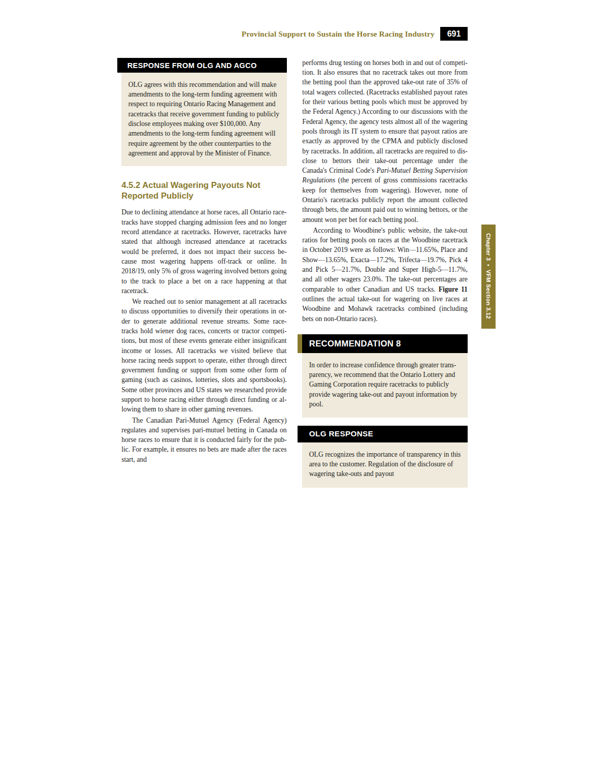Provincial Support to Sustain the Horse Racing Industry
691
RESPONSE FROM OLG AND AGCO
OLG agrees with this recommendation and will make amendments to the long-term funding agreement with respect to requiring Ontario Racing Management and racetracks that receive government funding to publicly disclose employees making over $100,000. Any amendments to the long-term funding agreement will require agreement by the other counterparties to the agreement and approval by the Minister of Finance.
4.5.2 Actual Wagering Payouts Not Reported Publicly
Due to declining attendance at horse races, all Ontario racetracks have stopped charging admission fees and no longer record attendance at racetracks. However, racetracks have stated that although increased attendance at racetracks would be preferred, it does not impact their success because most wagering happens off-track or online. In 2018/19, only 5% of gross wagering involved bettors going to the track to place a bet on a race happening at that racetrack.
We reached out to senior management at all racetracks to discuss opportunities to diversify their operations in order to generate additional revenue streams. Some racetracks hold wiener dog races, concerts or tractor competitions, but most of these events generate either insignificant income or losses. All racetracks we visited believe that horse racing needs support to operate, either through direct government funding or support from some other form of gaming (such as casinos, lotteries, slots and sportsbooks). Some other provinces and US states we researched provide support to horse racing either through direct funding or allowing them to share in other gaming revenues.
The Canadian Pari-Mutuel Agency (Federal Agency) regulates and supervises pari-mutuel betting in Canada on horse races to ensure that it is conducted fairly for the public. For example, it ensures no bets are made after the races start, and
performs drug testing on horses both in and out of competition. It also ensures that no racetrack takes out more from the betting pool than the approved take-out rate of 35% of total wagers collected. (Racetracks established payout rates for their various betting pools which must be approved by the Federal Agency.) According to our discussions with the Federal Agency, the agency tests almost all of the wagering pools through its IT system to ensure that payout ratios are exactly as approved by the CPMA and publicly disclosed by racetracks. In addition, all racetracks are required to disclose to bettors their take-out percentage under the Canada's Criminal Code's Pari-Mutuel Betting Supervision Regulations (the percent of gross commissions racetracks keep for themselves from wagering). However, none of Ontario's racetracks publicly report the amount collected through bets, the amount paid out to winning bettors, or the amount won per bet for each betting pool.
According to Woodbine's public website, the take-out ratios for betting pools on races at the Woodbine racetrack in October 2019 were as follows: Win—11.65%, Place and Show—13.65%, Exacta—17.2%, Trifecta—19.7%, Pick 4 and Pick 5—21.7%, Double and Super High-5—11.7%, and all other wagers 23.0%. The take-out percentages are comparable to other Canadian and US tracks. Figure 11 outlines the actual take-out for wagering on live races at Woodbine and Mohawk racetracks combined (including bets on non-Ontario races).
RECOMMENDATION 8
In order to increase confidence through greater transparency, we recommend that the Ontario Lottery and Gaming Corporation require racetracks to publicly provide wagering take-out and payout information by pool.
OLG RESPONSE
OLG recognizes the importance of transparency in this area to the customer. Regulation of the disclosure of wagering take-outs and payout
Chapter 3 • VFM Section 3.12